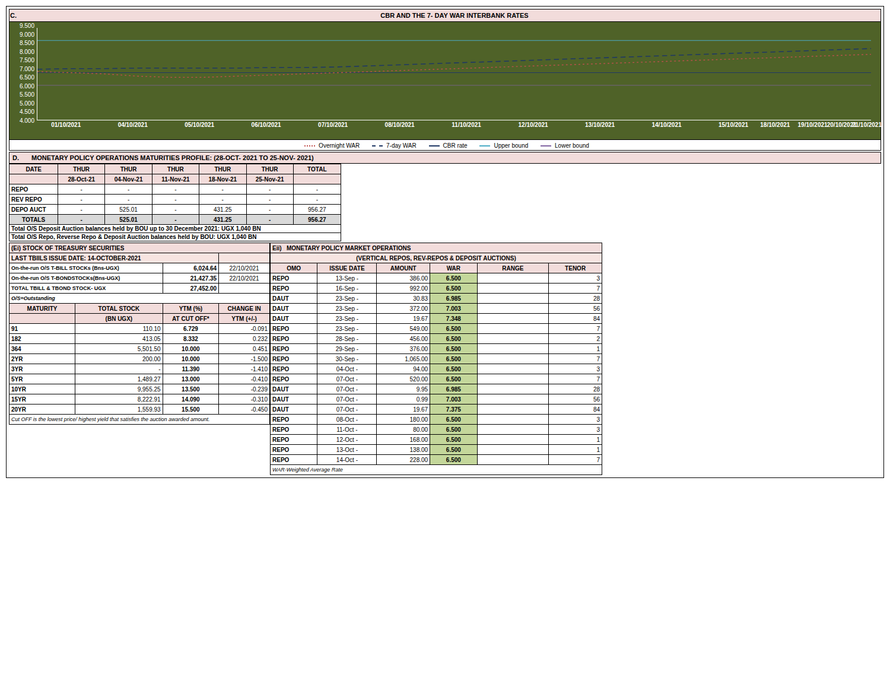| C. | CBR AND THE 7- DAY WAR INTERBANK RATES |
9.500
9.000
8.500
8.000
7.500
7.000
6.500
6.000
5.500
5.000
4.500
4.000
01/10/2021 04/10/2021 05/10/2021 06/10/2021 07/10/2021 08/10/2021 11/10/2021 12/10/2021 13/10/2021 14/10/2021 15/10/2021 18/10/2021 19/10/2021 20/10/2021 21/10/2021
Overnight WAR 7-day WAR CBR rate Upper bound Lower bound
| D. | MONETARY POLICY OPERATIONS MATURITIES PROFILE: (28-OCT- 2021 TO 25-NOV- 2021) |
| DATE | THUR | THUR | THUR | THUR | THUR | TOTAL |
| | 28-Oct-21 | 04-Nov-21 | 11-Nov-21 | 18-Nov-21 | 25-Nov-21 | |
| REPO | - | - | - | - | - | - |
| REV REPO | - | - | - | - | - | - |
| DEPO AUCT | - | 525.01 | - | 431.25 | - | 956.27 |
| TOTALS | - | 525.01 | - | 431.25 | - | 956.27 |
Total O/S Deposit Auction balances held by BOU up to 30 December 2021: UGX 1,040 BN
Total O/S Repo, Reverse Repo & Deposit Auction balances held by BOU: UGX 1,040 BN
| (Ei) STOCK OF TREASURY SECURITIES |
| LAST TBIILS ISSUE DATE: 14-OCTOBER-2021 | |
| On-the-run O/S T-BILL STOCKs (Bns-UGX) | 6,024.64 | 22/10/2021 |
| On-the-run O/S T-BONDSTOCKs(Bns-UGX) | 21,427.35 | 22/10/2021 |
| TOTAL TBILL & TBOND STOCK- UGX | 27,452.00 | |
| O/S=Outstanding |
| MATURITY | TOTAL STOCK | YTM (%) | CHANGE IN |
| | (BN UGX) | AT CUT OFF* | YTM (+/-) |
| 91 | 110.10 | 6.729 | -0.091 |
| 182 | 413.05 | 8.332 | 0.232 |
| 364 | 5,501.50 | 10.000 | 0.451 |
| 2YR | 200.00 | 10.000 | -1.500 |
| 3YR | - | 11.390 | -1.410 |
| 5YR | 1,489.27 | 13.000 | -0.410 |
| 10YR | 9,955.25 | 13.500 | -0.239 |
| 15YR | 8,222.91 | 14.090 | -0.310 |
| 20YR | 1,559.93 | 15.500 | -0.450 |
| Cut OFF is the lowest price/ highest yield that satisfies the auction awarded amount. |
| Eii) MONETARY POLICY MARKET OPERATIONS |
| (VERTICAL REPOS, REV-REPOS & DEPOSIT AUCTIONS) |
| OMO | ISSUE DATE | AMOUNT | WAR | RANGE | TENOR |
| REPO | 13-Sep - | 386.00 | 6.500 | | 3 |
| REPO | 16-Sep - | 992.00 | 6.500 | | 7 |
| DAUT | 23-Sep - | 30.83 | 6.985 | | 28 |
| DAUT | 23-Sep - | 372.00 | 7.003 | | 56 |
| DAUT | 23-Sep - | 19.67 | 7.348 | | 84 |
| REPO | 23-Sep - | 549.00 | 6.500 | | 7 |
| REPO | 28-Sep - | 456.00 | 6.500 | | 2 |
| REPO | 29-Sep - | 376.00 | 6.500 | | 1 |
| REPO | 30-Sep - | 1,065.00 | 6.500 | | 7 |
| REPO | 04-Oct - | 94.00 | 6.500 | | 3 |
| REPO | 07-Oct - | 520.00 | 6.500 | | 7 |
| DAUT | 07-Oct - | 9.95 | 6.985 | | 28 |
| DAUT | 07-Oct - | 0.99 | 7.003 | | 56 |
| DAUT | 07-Oct - | 19.67 | 7.375 | | 84 |
| REPO | 08-Oct - | 180.00 | 6.500 | | 3 |
| REPO | 11-Oct - | 80.00 | 6.500 | | 3 |
| REPO | 12-Oct - | 168.00 | 6.500 | | 1 |
| REPO | 13-Oct - | 138.00 | 6.500 | | 1 |
| REPO | 14-Oct - | 228.00 | 6.500 | | 7 |
| WAR-Weighted Average Rate |